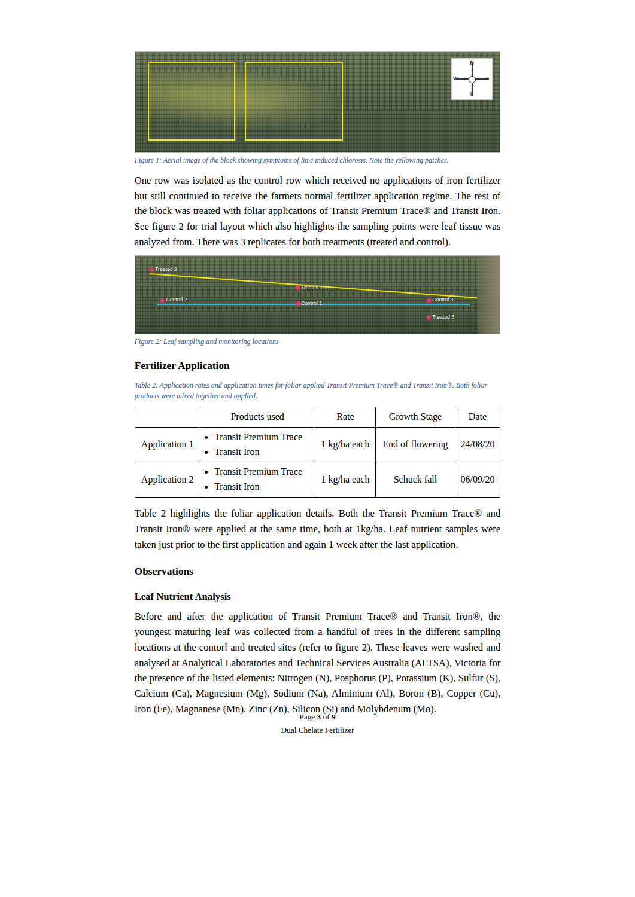N S E W
Figure 1: Aerial image of the block showing symptoms of lime induced chlorosis. Note the yellowing patches.
One row was isolated as the control row which received no applications of iron fertilizer but still continued to receive the farmers normal fertilizer application regime. The rest of the block was treated with foliar applications of Transit Premium Trace® and Transit Iron. See figure 2 for trial layout which also highlights the sampling points were leaf tissue was analyzed from. There was 3 replicates for both treatments (treated and control).
Treated 2 Treated 1 Control 2 Control 1 Control 3 Treated 3
Figure 2: Leaf sampling and monitoring locations
Fertilizer Application
Table 2: Application rates and application times for foliar applied Transit Premium Trace® and Transit Iron®. Both foliar products were mixed together and applied.
| | Products used | Rate | Growth Stage | Date |
| --- | --- | --- | --- | --- |
| Application 1 | Transit Premium Trace Transit Iron | 1 kg/ha each | End of flowering | 24/08/20 |
| Application 2 | Transit Premium Trace Transit Iron | 1 kg/ha each | Schuck fall | 06/09/20 |
Table 2 highlights the foliar application details. Both the Transit Premium Trace® and Transit Iron® were applied at the same time, both at 1kg/ha. Leaf nutrient samples were taken just prior to the first application and again 1 week after the last application.
Observations
Leaf Nutrient Analysis
Before and after the application of Transit Premium Trace® and Transit Iron®, the youngest maturing leaf was collected from a handful of trees in the different sampling locations at the contorl and treated sites (refer to figure 2). These leaves were washed and analysed at Analytical Laboratories and Technical Services Australia (ALTSA), Victoria for the presence of the listed elements: Nitrogen (N), Posphorus (P), Potassium (K), Sulfur (S), Calcium (Ca), Magnesium (Mg), Sodium (Na), Alminium (Al), Boron (B), Copper (Cu), Iron (Fe), Magnanese (Mn), Zinc (Zn), Silicon (Si) and Molybdenum (Mo).
Page 3 of 9
Dual Chelate Fertilizer